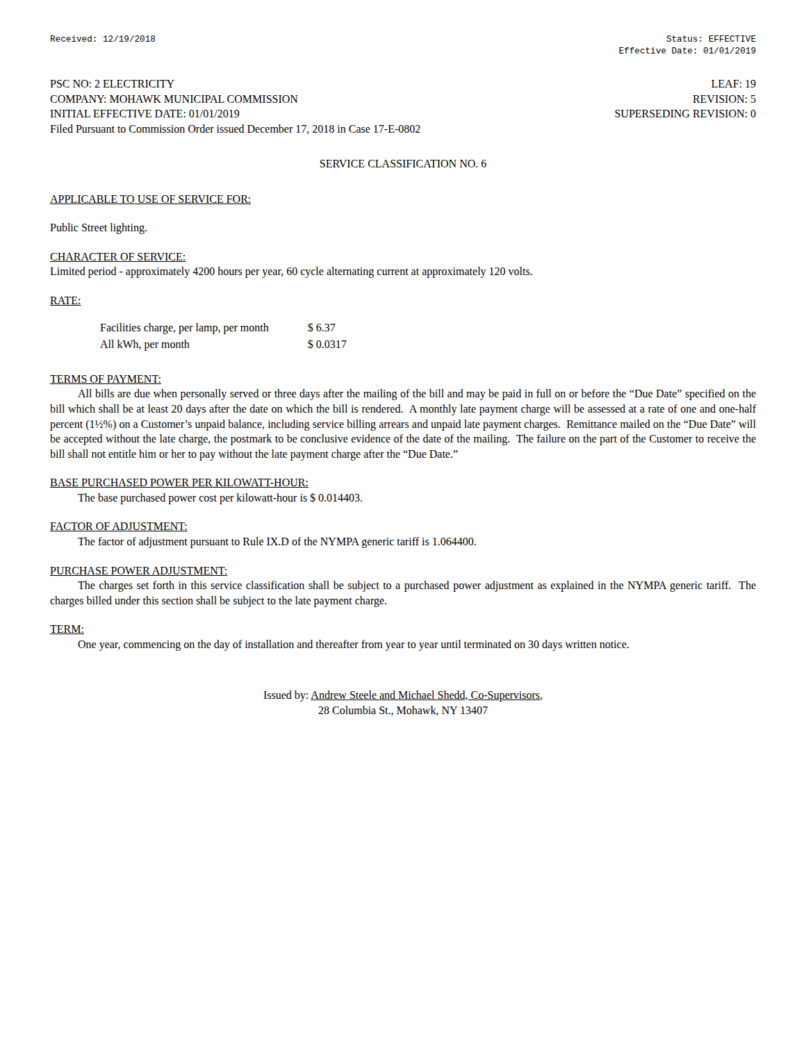Received: 12/19/2018
Status: EFFECTIVE
Effective Date: 01/01/2019
PSC NO: 2 ELECTRICITY
LEAF: 19
COMPANY: MOHAWK MUNICIPAL COMMISSION
REVISION: 5
INITIAL EFFECTIVE DATE: 01/01/2019
SUPERSEDING REVISION: 0
Filed Pursuant to Commission Order issued December 17, 2018 in Case 17-E-0802
SERVICE CLASSIFICATION NO. 6
APPLICABLE TO USE OF SERVICE FOR:
Public Street lighting.
CHARACTER OF SERVICE:
Limited period - approximately 4200 hours per year, 60 cycle alternating current at approximately 120 volts.
RATE:
| Facilities charge, per lamp, per month | $ 6.37 |
| All kWh, per month | $ 0.0317 |
TERMS OF PAYMENT:
All bills are due when personally served or three days after the mailing of the bill and may be paid in full on or before the “Due Date” specified on the bill which shall be at least 20 days after the date on which the bill is rendered. A monthly late payment charge will be assessed at a rate of one and one-half percent (1½%) on a Customer’s unpaid balance, including service billing arrears and unpaid late payment charges. Remittance mailed on the “Due Date” will be accepted without the late charge, the postmark to be conclusive evidence of the date of the mailing. The failure on the part of the Customer to receive the bill shall not entitle him or her to pay without the late payment charge after the “Due Date.”
BASE PURCHASED POWER PER KILOWATT-HOUR:
The base purchased power cost per kilowatt-hour is $ 0.014403.
FACTOR OF ADJUSTMENT:
The factor of adjustment pursuant to Rule IX.D of the NYMPA generic tariff is 1.064400.
PURCHASE POWER ADJUSTMENT:
The charges set forth in this service classification shall be subject to a purchased power adjustment as explained in the NYMPA generic tariff. The charges billed under this section shall be subject to the late payment charge.
TERM:
One year, commencing on the day of installation and thereafter from year to year until terminated on 30 days written notice.
Issued by: Andrew Steele and Michael Shedd, Co-Supervisors,
28 Columbia St., Mohawk, NY 13407